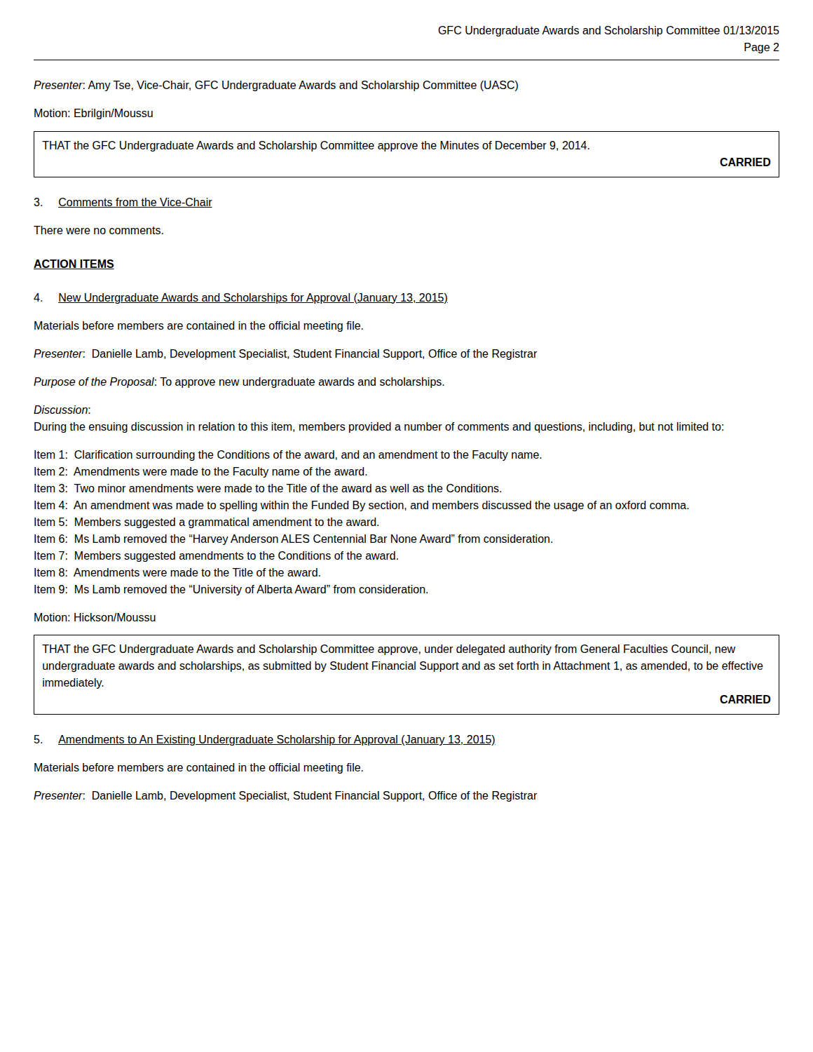GFC Undergraduate Awards and Scholarship Committee 01/13/2015
Page 2
Presenter: Amy Tse, Vice-Chair, GFC Undergraduate Awards and Scholarship Committee (UASC)
Motion: Ebrilgin/Moussu
THAT the GFC Undergraduate Awards and Scholarship Committee approve the Minutes of December 9, 2014.
CARRIED
3. Comments from the Vice-Chair
There were no comments.
ACTION ITEMS
4. New Undergraduate Awards and Scholarships for Approval (January 13, 2015)
Materials before members are contained in the official meeting file.
Presenter: Danielle Lamb, Development Specialist, Student Financial Support, Office of the Registrar
Purpose of the Proposal: To approve new undergraduate awards and scholarships.
Discussion:
During the ensuing discussion in relation to this item, members provided a number of comments and questions, including, but not limited to:
Item 1: Clarification surrounding the Conditions of the award, and an amendment to the Faculty name.
Item 2: Amendments were made to the Faculty name of the award.
Item 3: Two minor amendments were made to the Title of the award as well as the Conditions.
Item 4: An amendment was made to spelling within the Funded By section, and members discussed the usage of an oxford comma.
Item 5: Members suggested a grammatical amendment to the award.
Item 6: Ms Lamb removed the “Harvey Anderson ALES Centennial Bar None Award” from consideration.
Item 7: Members suggested amendments to the Conditions of the award.
Item 8: Amendments were made to the Title of the award.
Item 9: Ms Lamb removed the “University of Alberta Award” from consideration.
Motion: Hickson/Moussu
THAT the GFC Undergraduate Awards and Scholarship Committee approve, under delegated authority from General Faculties Council, new undergraduate awards and scholarships, as submitted by Student Financial Support and as set forth in Attachment 1, as amended, to be effective immediately.
CARRIED
5. Amendments to An Existing Undergraduate Scholarship for Approval (January 13, 2015)
Materials before members are contained in the official meeting file.
Presenter: Danielle Lamb, Development Specialist, Student Financial Support, Office of the Registrar